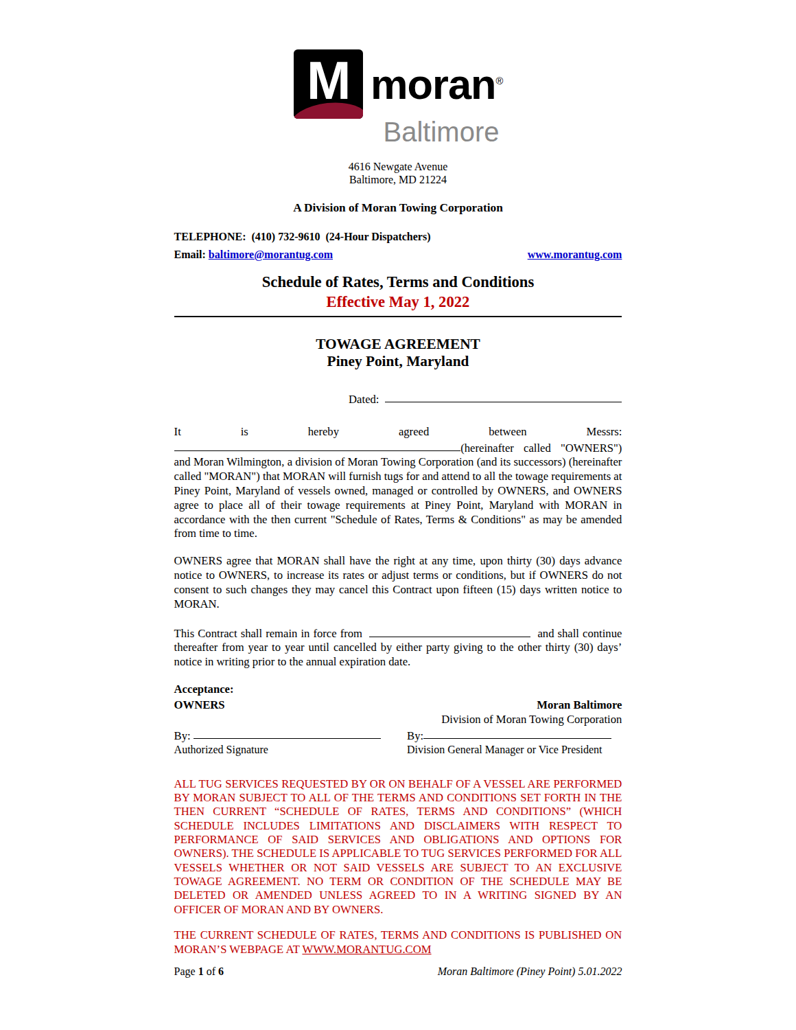M moran®
Baltimore
4616 Newgate Avenue
Baltimore, MD 21224
A Division of Moran Towing Corporation
TELEPHONE: (410) 732-9610 (24-Hour Dispatchers)
Email: baltimore@morantug.com www.morantug.com
Schedule of Rates, Terms and Conditions
Effective May 1, 2022
TOWAGE AGREEMENT Piney Point, Maryland
Dated:
It is hereby agreed between Messrs: (hereinafter called "OWNERS") and Moran Wilmington, a division of Moran Towing Corporation (and its successors) (hereinafter called "MORAN") that MORAN will furnish tugs for and attend to all the towage requirements at Piney Point, Maryland of vessels owned, managed or controlled by OWNERS, and OWNERS agree to place all of their towage requirements at Piney Point, Maryland with MORAN in accordance with the then current "Schedule of Rates, Terms & Conditions" as may be amended from time to time.
OWNERS agree that MORAN shall have the right at any time, upon thirty (30) days advance notice to OWNERS, to increase its rates or adjust terms or conditions, but if OWNERS do not consent to such changes they may cancel this Contract upon fifteen (15) days written notice to MORAN.
This Contract shall remain in force from and shall continue thereafter from year to year until cancelled by either party giving to the other thirty (30) days’ notice in writing prior to the annual expiration date.
Acceptance:
| OWNERS | Moran Baltimore Division of Moran Towing Corporation |
| By: Authorized Signature | By: Division General Manager or Vice President |
ALL TUG SERVICES REQUESTED BY OR ON BEHALF OF A VESSEL ARE PERFORMED BY MORAN SUBJECT TO ALL OF THE TERMS AND CONDITIONS SET FORTH IN THE THEN CURRENT “SCHEDULE OF RATES, TERMS AND CONDITIONS” (WHICH SCHEDULE INCLUDES LIMITATIONS AND DISCLAIMERS WITH RESPECT TO PERFORMANCE OF SAID SERVICES AND OBLIGATIONS AND OPTIONS FOR OWNERS). THE SCHEDULE IS APPLICABLE TO TUG SERVICES PERFORMED FOR ALL VESSELS WHETHER OR NOT SAID VESSELS ARE SUBJECT TO AN EXCLUSIVE TOWAGE AGREEMENT. NO TERM OR CONDITION OF THE SCHEDULE MAY BE DELETED OR AMENDED UNLESS AGREED TO IN A WRITING SIGNED BY AN OFFICER OF MORAN AND BY OWNERS.
THE CURRENT SCHEDULE OF RATES, TERMS AND CONDITIONS IS PUBLISHED ON MORAN’S WEBPAGE AT WWW.MORANTUG.COM
Page 1 of 6 Moran Baltimore (Piney Point) 5.01.2022